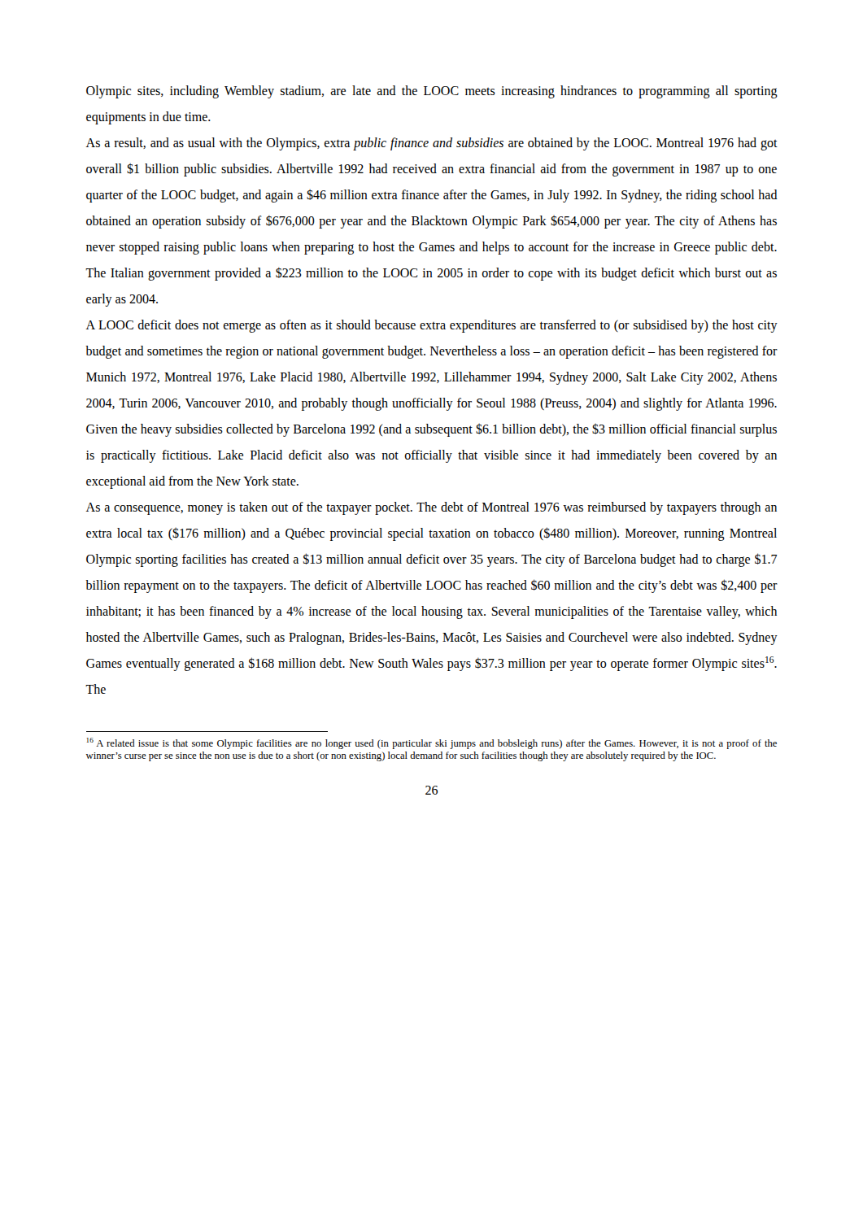Olympic sites, including Wembley stadium, are late and the LOOC meets increasing hindrances to programming all sporting equipments in due time.
As a result, and as usual with the Olympics, extra public finance and subsidies are obtained by the LOOC. Montreal 1976 had got overall $1 billion public subsidies. Albertville 1992 had received an extra financial aid from the government in 1987 up to one quarter of the LOOC budget, and again a $46 million extra finance after the Games, in July 1992. In Sydney, the riding school had obtained an operation subsidy of $676,000 per year and the Blacktown Olympic Park $654,000 per year. The city of Athens has never stopped raising public loans when preparing to host the Games and helps to account for the increase in Greece public debt. The Italian government provided a $223 million to the LOOC in 2005 in order to cope with its budget deficit which burst out as early as 2004.
A LOOC deficit does not emerge as often as it should because extra expenditures are transferred to (or subsidised by) the host city budget and sometimes the region or national government budget. Nevertheless a loss – an operation deficit – has been registered for Munich 1972, Montreal 1976, Lake Placid 1980, Albertville 1992, Lillehammer 1994, Sydney 2000, Salt Lake City 2002, Athens 2004, Turin 2006, Vancouver 2010, and probably though unofficially for Seoul 1988 (Preuss, 2004) and slightly for Atlanta 1996. Given the heavy subsidies collected by Barcelona 1992 (and a subsequent $6.1 billion debt), the $3 million official financial surplus is practically fictitious. Lake Placid deficit also was not officially that visible since it had immediately been covered by an exceptional aid from the New York state.
As a consequence, money is taken out of the taxpayer pocket. The debt of Montreal 1976 was reimbursed by taxpayers through an extra local tax ($176 million) and a Québec provincial special taxation on tobacco ($480 million). Moreover, running Montreal Olympic sporting facilities has created a $13 million annual deficit over 35 years. The city of Barcelona budget had to charge $1.7 billion repayment on to the taxpayers. The deficit of Albertville LOOC has reached $60 million and the city’s debt was $2,400 per inhabitant; it has been financed by a 4% increase of the local housing tax. Several municipalities of the Tarentaise valley, which hosted the Albertville Games, such as Pralognan, Brides-les-Bains, Macôt, Les Saisies and Courchevel were also indebted. Sydney Games eventually generated a $168 million debt. New South Wales pays $37.3 million per year to operate former Olympic sites16. The
16 A related issue is that some Olympic facilities are no longer used (in particular ski jumps and bobsleigh runs) after the Games. However, it is not a proof of the winner’s curse per se since the non use is due to a short (or non existing) local demand for such facilities though they are absolutely required by the IOC.
26